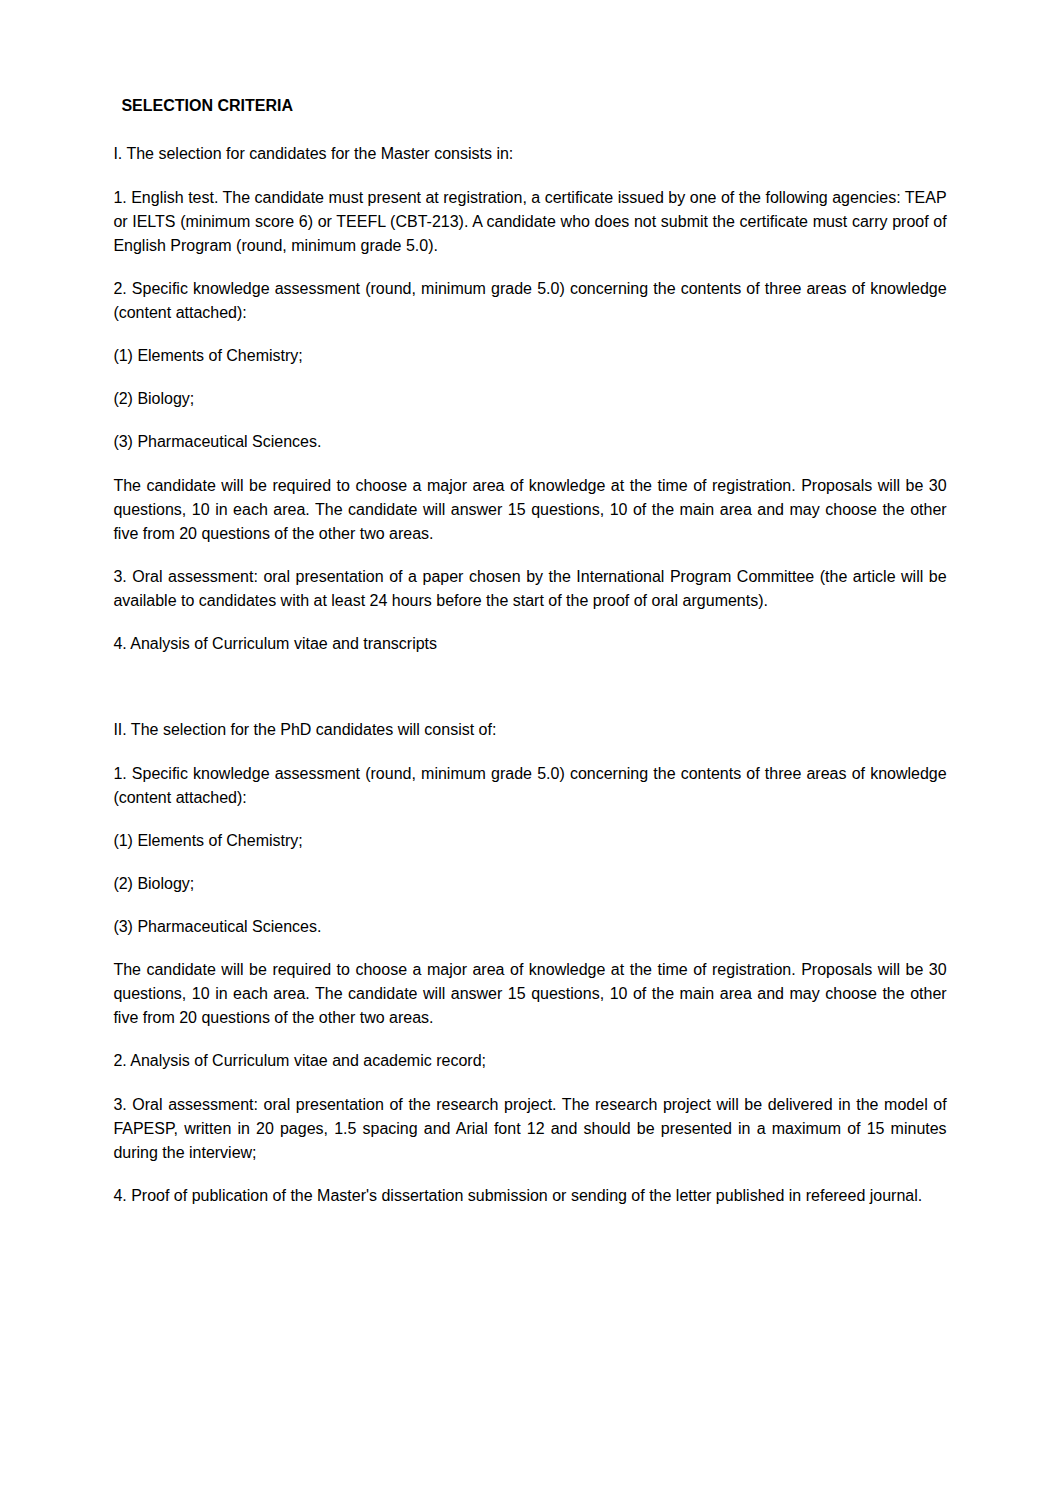SELECTION CRITERIA
I. The selection for candidates for the Master consists in:
1. English test. The candidate must present at registration, a certificate issued by one of the following agencies: TEAP or IELTS (minimum score 6) or TEEFL (CBT-213). A candidate who does not submit the certificate must carry proof of English Program (round, minimum grade 5.0).
2. Specific knowledge assessment (round, minimum grade 5.0) concerning the contents of three areas of knowledge (content attached):
(1) Elements of Chemistry;
(2) Biology;
(3) Pharmaceutical Sciences.
The candidate will be required to choose a major area of knowledge at the time of registration. Proposals will be 30 questions, 10 in each area. The candidate will answer 15 questions, 10 of the main area and may choose the other five from 20 questions of the other two areas.
3. Oral assessment: oral presentation of a paper chosen by the International Program Committee (the article will be available to candidates with at least 24 hours before the start of the proof of oral arguments).
4. Analysis of Curriculum vitae and transcripts
II. The selection for the PhD candidates will consist of:
1. Specific knowledge assessment (round, minimum grade 5.0) concerning the contents of three areas of knowledge (content attached):
(1) Elements of Chemistry;
(2) Biology;
(3) Pharmaceutical Sciences.
The candidate will be required to choose a major area of knowledge at the time of registration. Proposals will be 30 questions, 10 in each area. The candidate will answer 15 questions, 10 of the main area and may choose the other five from 20 questions of the other two areas.
2. Analysis of Curriculum vitae and academic record;
3. Oral assessment: oral presentation of the research project. The research project will be delivered in the model of FAPESP, written in 20 pages, 1.5 spacing and Arial font 12 and should be presented in a maximum of 15 minutes during the interview;
4. Proof of publication of the Master's dissertation submission or sending of the letter published in refereed journal.